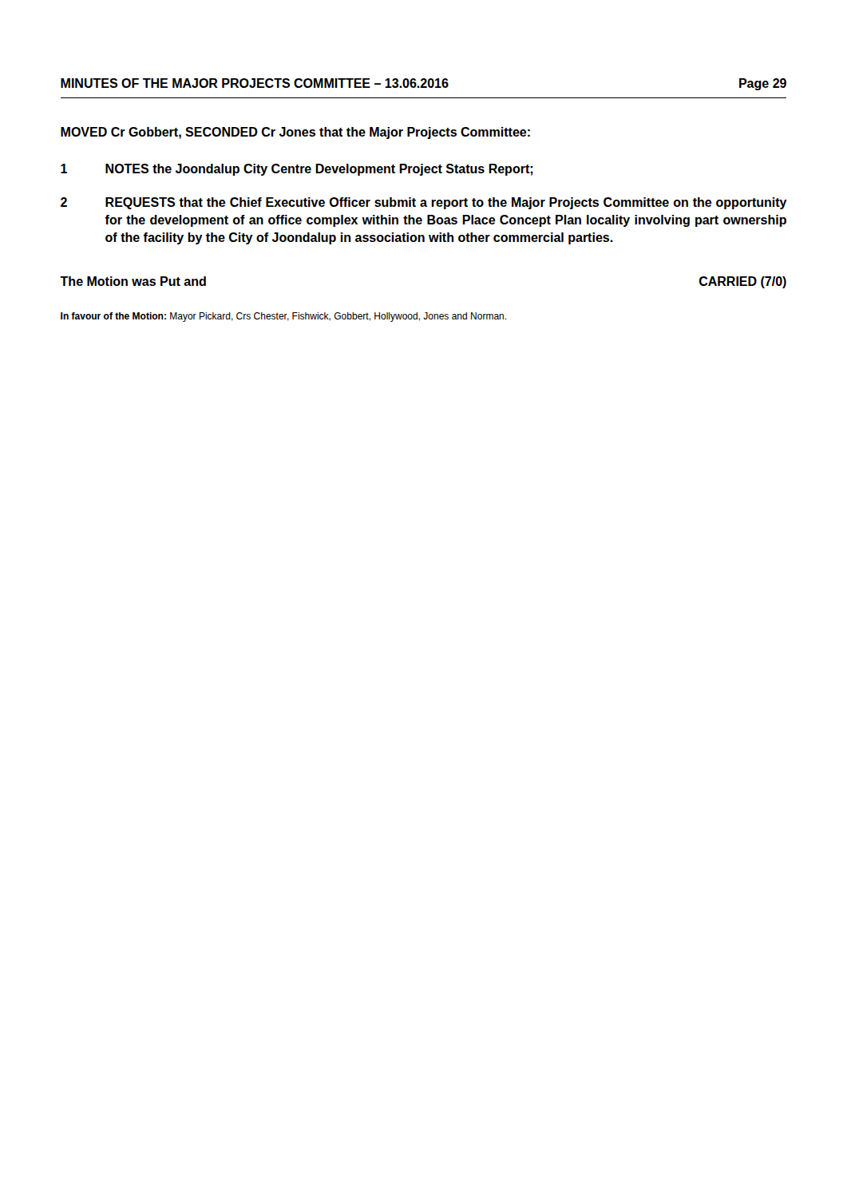Minutes of the Major Projects Committee – 13.06.2016 Page 29
MOVED Cr Gobbert, SECONDED Cr Jones that the Major Projects Committee:
NOTES the Joondalup City Centre Development Project Status Report;
REQUESTS that the Chief Executive Officer submit a report to the Major Projects Committee on the opportunity for the development of an office complex within the Boas Place Concept Plan locality involving part ownership of the facility by the City of Joondalup in association with other commercial parties.
The Motion was Put and CARRIED (7/0)
In favour of the Motion: Mayor Pickard, Crs Chester, Fishwick, Gobbert, Hollywood, Jones and Norman.